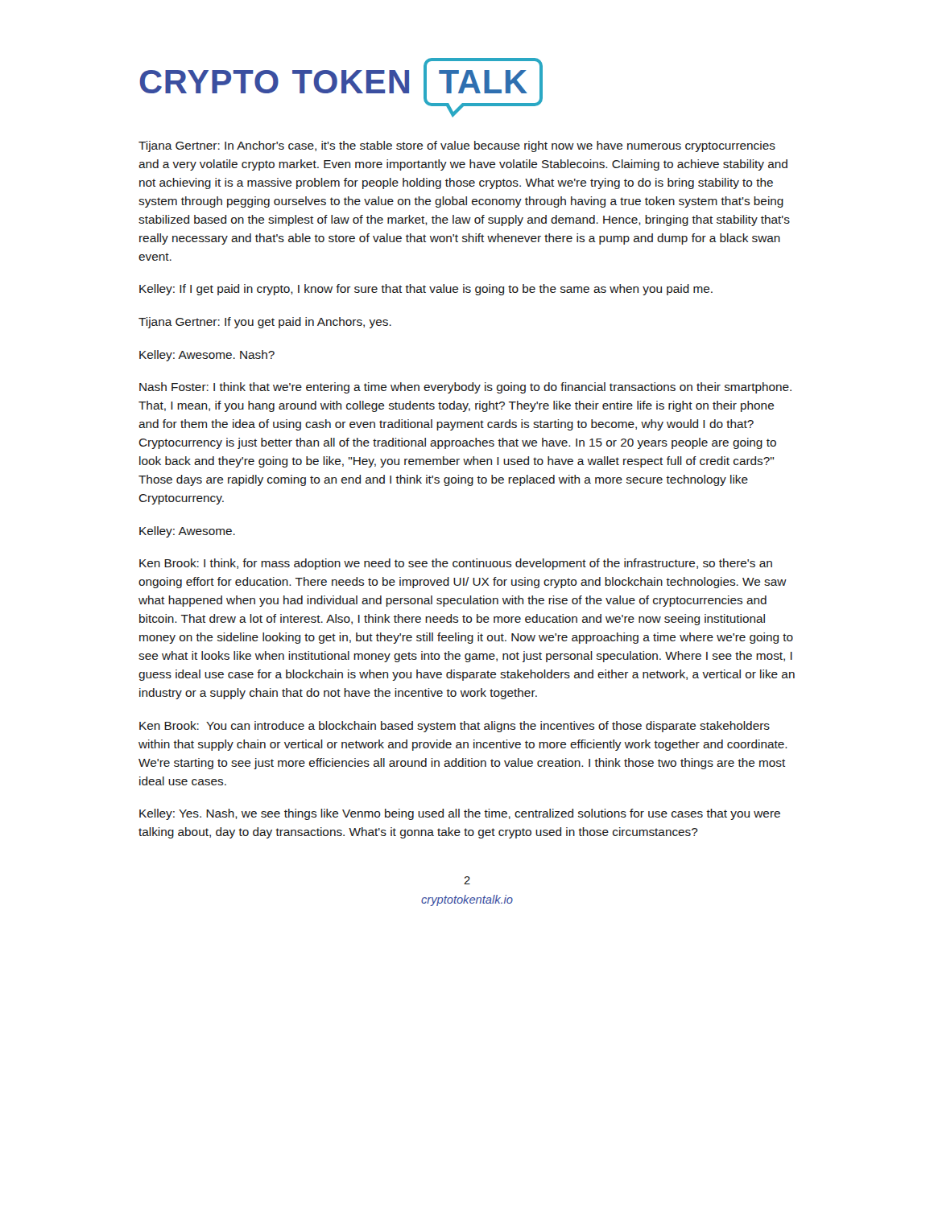CRYPTO TOKEN TALK
Tijana Gertner: In Anchor's case, it's the stable store of value because right now we have numerous cryptocurrencies and a very volatile crypto market. Even more importantly we have volatile Stablecoins. Claiming to achieve stability and not achieving it is a massive problem for people holding those cryptos. What we're trying to do is bring stability to the system through pegging ourselves to the value on the global economy through having a true token system that's being stabilized based on the simplest of law of the market, the law of supply and demand. Hence, bringing that stability that's really necessary and that's able to store of value that won't shift whenever there is a pump and dump for a black swan event.
Kelley: If I get paid in crypto, I know for sure that that value is going to be the same as when you paid me.
Tijana Gertner: If you get paid in Anchors, yes.
Kelley: Awesome. Nash?
Nash Foster: I think that we're entering a time when everybody is going to do financial transactions on their smartphone. That, I mean, if you hang around with college students today, right? They're like their entire life is right on their phone and for them the idea of using cash or even traditional payment cards is starting to become, why would I do that? Cryptocurrency is just better than all of the traditional approaches that we have. In 15 or 20 years people are going to look back and they're going to be like, "Hey, you remember when I used to have a wallet respect full of credit cards?" Those days are rapidly coming to an end and I think it's going to be replaced with a more secure technology like Cryptocurrency.
Kelley: Awesome.
Ken Brook: I think, for mass adoption we need to see the continuous development of the infrastructure, so there's an ongoing effort for education. There needs to be improved UI/ UX for using crypto and blockchain technologies. We saw what happened when you had individual and personal speculation with the rise of the value of cryptocurrencies and bitcoin. That drew a lot of interest. Also, I think there needs to be more education and we're now seeing institutional money on the sideline looking to get in, but they're still feeling it out. Now we're approaching a time where we're going to see what it looks like when institutional money gets into the game, not just personal speculation. Where I see the most, I guess ideal use case for a blockchain is when you have disparate stakeholders and either a network, a vertical or like an industry or a supply chain that do not have the incentive to work together.
Ken Brook: You can introduce a blockchain based system that aligns the incentives of those disparate stakeholders within that supply chain or vertical or network and provide an incentive to more efficiently work together and coordinate. We're starting to see just more efficiencies all around in addition to value creation. I think those two things are the most ideal use cases.
Kelley: Yes. Nash, we see things like Venmo being used all the time, centralized solutions for use cases that you were talking about, day to day transactions. What's it gonna take to get crypto used in those circumstances?
2
cryptotokentalk.io